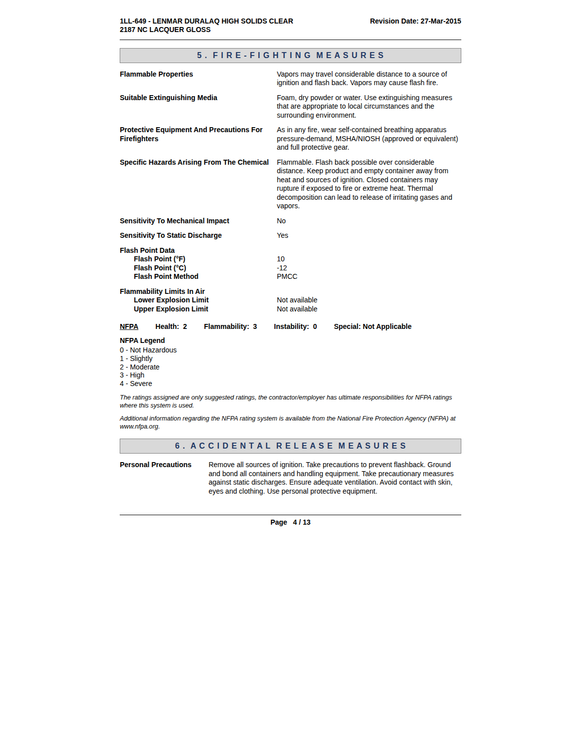1LL-649 - LENMAR DURALAQ HIGH SOLIDS CLEAR
2187 NC LACQUER GLOSS
Revision Date: 27-Mar-2015
5 . F I R E - F I G H T I N G M E A S U R E S
| Flammable Properties | Vapors may travel considerable distance to a source of ignition and flash back. Vapors may cause flash fire. |
| Suitable Extinguishing Media | Foam, dry powder or water. Use extinguishing measures that are appropriate to local circumstances and the surrounding environment. |
| Protective Equipment And Precautions For Firefighters | As in any fire, wear self-contained breathing apparatus pressure-demand, MSHA/NIOSH (approved or equivalent) and full protective gear. |
| Specific Hazards Arising From The Chemical | Flammable. Flash back possible over considerable distance. Keep product and empty container away from heat and sources of ignition. Closed containers may rupture if exposed to fire or extreme heat. Thermal decomposition can lead to release of irritating gases and vapors. |
| Sensitivity To Mechanical Impact | No |
| Sensitivity To Static Discharge | Yes |
| Flash Point Data Flash Point (°F) Flash Point (°C) Flash Point Method | 10 -12 PMCC |
| Flammability Limits In Air Lower Explosion Limit Upper Explosion Limit | Not available Not available |
NFPA Health: 2 Flammability: 3 Instability: 0 Special: Not Applicable
NFPA Legend
0 - Not Hazardous
1 - Slightly
2 - Moderate
3 - High
4 - Severe
The ratings assigned are only suggested ratings, the contractor/employer has ultimate responsibilities for NFPA ratings where this system is used.
Additional information regarding the NFPA rating system is available from the National Fire Protection Agency (NFPA) at www.nfpa.org.
6 . A C C I D E N T A L R E L E A S E M E A S U R E S
| Personal Precautions | Remove all sources of ignition. Take precautions to prevent flashback. Ground and bond all containers and handling equipment. Take precautionary measures against static discharges. Ensure adequate ventilation. Avoid contact with skin, eyes and clothing. Use personal protective equipment. |
Page 4 / 13